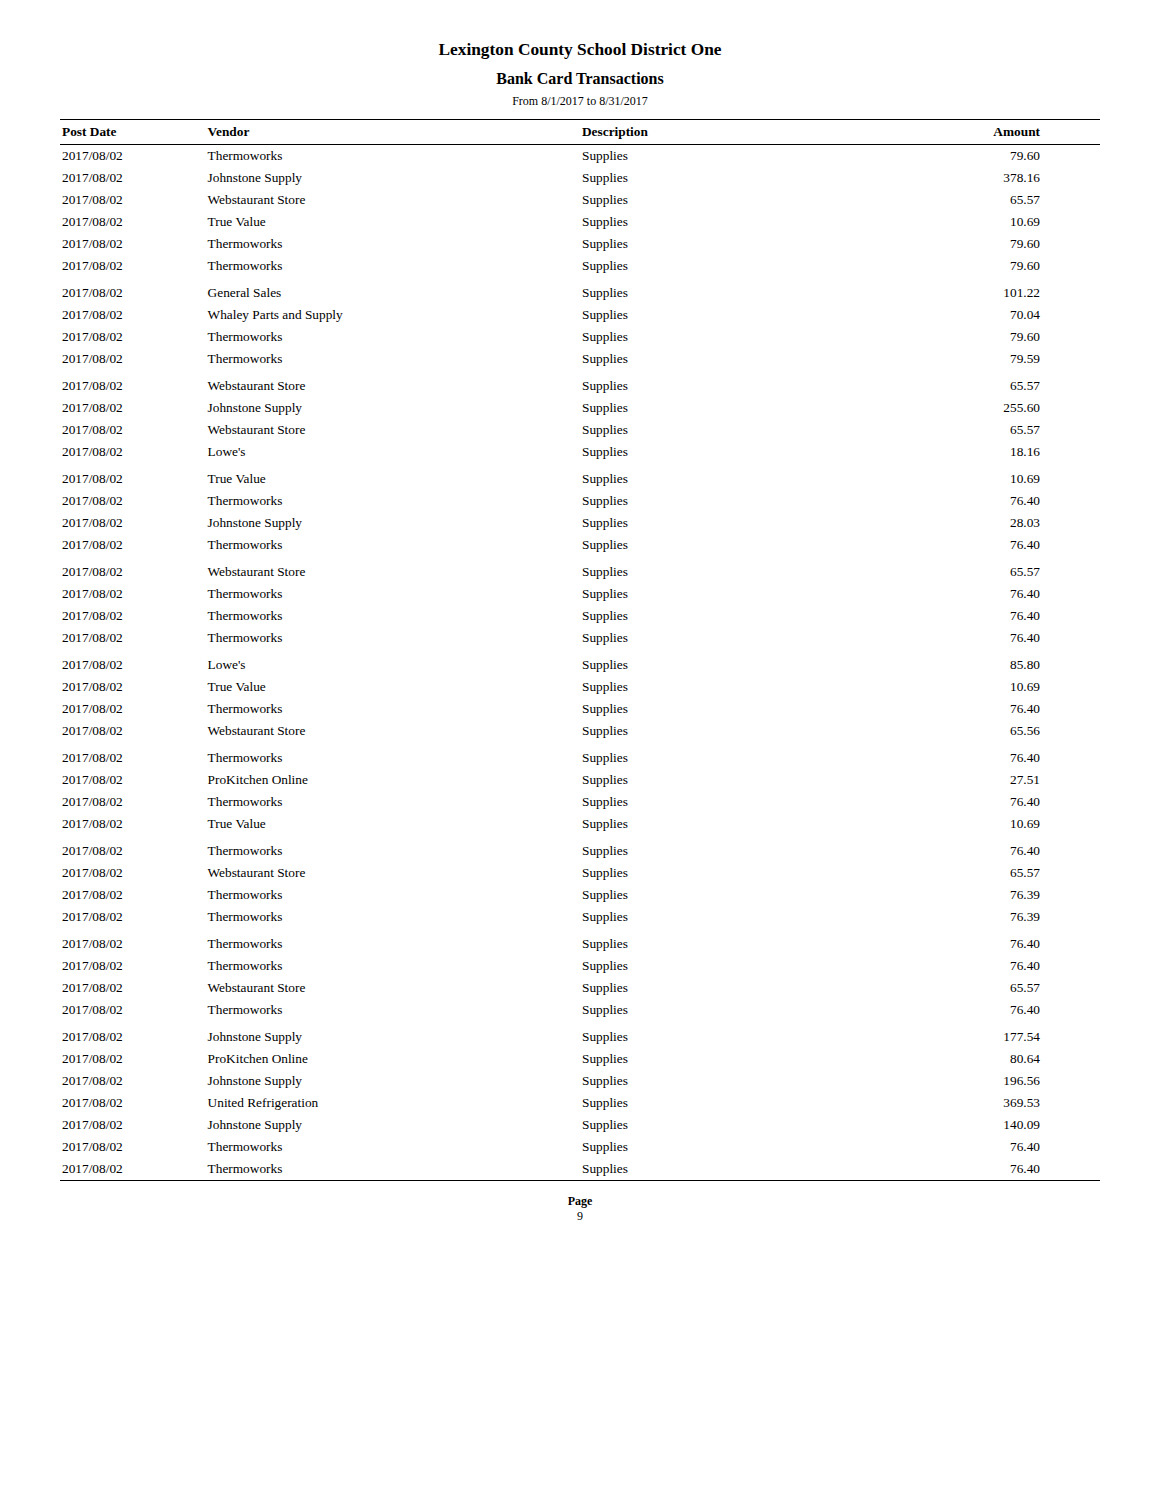Lexington County School District One
Bank Card Transactions
From 8/1/2017 to 8/31/2017
| Post Date | Vendor | Description | Amount |
| --- | --- | --- | --- |
| 2017/08/02 | Thermoworks | Supplies | 79.60 |
| 2017/08/02 | Johnstone Supply | Supplies | 378.16 |
| 2017/08/02 | Webstaurant Store | Supplies | 65.57 |
| 2017/08/02 | True Value | Supplies | 10.69 |
| 2017/08/02 | Thermoworks | Supplies | 79.60 |
| 2017/08/02 | Thermoworks | Supplies | 79.60 |
| 2017/08/02 | General Sales | Supplies | 101.22 |
| 2017/08/02 | Whaley Parts and Supply | Supplies | 70.04 |
| 2017/08/02 | Thermoworks | Supplies | 79.60 |
| 2017/08/02 | Thermoworks | Supplies | 79.59 |
| 2017/08/02 | Webstaurant Store | Supplies | 65.57 |
| 2017/08/02 | Johnstone Supply | Supplies | 255.60 |
| 2017/08/02 | Webstaurant Store | Supplies | 65.57 |
| 2017/08/02 | Lowe's | Supplies | 18.16 |
| 2017/08/02 | True Value | Supplies | 10.69 |
| 2017/08/02 | Thermoworks | Supplies | 76.40 |
| 2017/08/02 | Johnstone Supply | Supplies | 28.03 |
| 2017/08/02 | Thermoworks | Supplies | 76.40 |
| 2017/08/02 | Webstaurant Store | Supplies | 65.57 |
| 2017/08/02 | Thermoworks | Supplies | 76.40 |
| 2017/08/02 | Thermoworks | Supplies | 76.40 |
| 2017/08/02 | Thermoworks | Supplies | 76.40 |
| 2017/08/02 | Lowe's | Supplies | 85.80 |
| 2017/08/02 | True Value | Supplies | 10.69 |
| 2017/08/02 | Thermoworks | Supplies | 76.40 |
| 2017/08/02 | Webstaurant Store | Supplies | 65.56 |
| 2017/08/02 | Thermoworks | Supplies | 76.40 |
| 2017/08/02 | ProKitchen Online | Supplies | 27.51 |
| 2017/08/02 | Thermoworks | Supplies | 76.40 |
| 2017/08/02 | True Value | Supplies | 10.69 |
| 2017/08/02 | Thermoworks | Supplies | 76.40 |
| 2017/08/02 | Webstaurant Store | Supplies | 65.57 |
| 2017/08/02 | Thermoworks | Supplies | 76.39 |
| 2017/08/02 | Thermoworks | Supplies | 76.39 |
| 2017/08/02 | Thermoworks | Supplies | 76.40 |
| 2017/08/02 | Thermoworks | Supplies | 76.40 |
| 2017/08/02 | Webstaurant Store | Supplies | 65.57 |
| 2017/08/02 | Thermoworks | Supplies | 76.40 |
| 2017/08/02 | Johnstone Supply | Supplies | 177.54 |
| 2017/08/02 | ProKitchen Online | Supplies | 80.64 |
| 2017/08/02 | Johnstone Supply | Supplies | 196.56 |
| 2017/08/02 | United Refrigeration | Supplies | 369.53 |
| 2017/08/02 | Johnstone Supply | Supplies | 140.09 |
| 2017/08/02 | Thermoworks | Supplies | 76.40 |
| 2017/08/02 | Thermoworks | Supplies | 76.40 |
Page
9